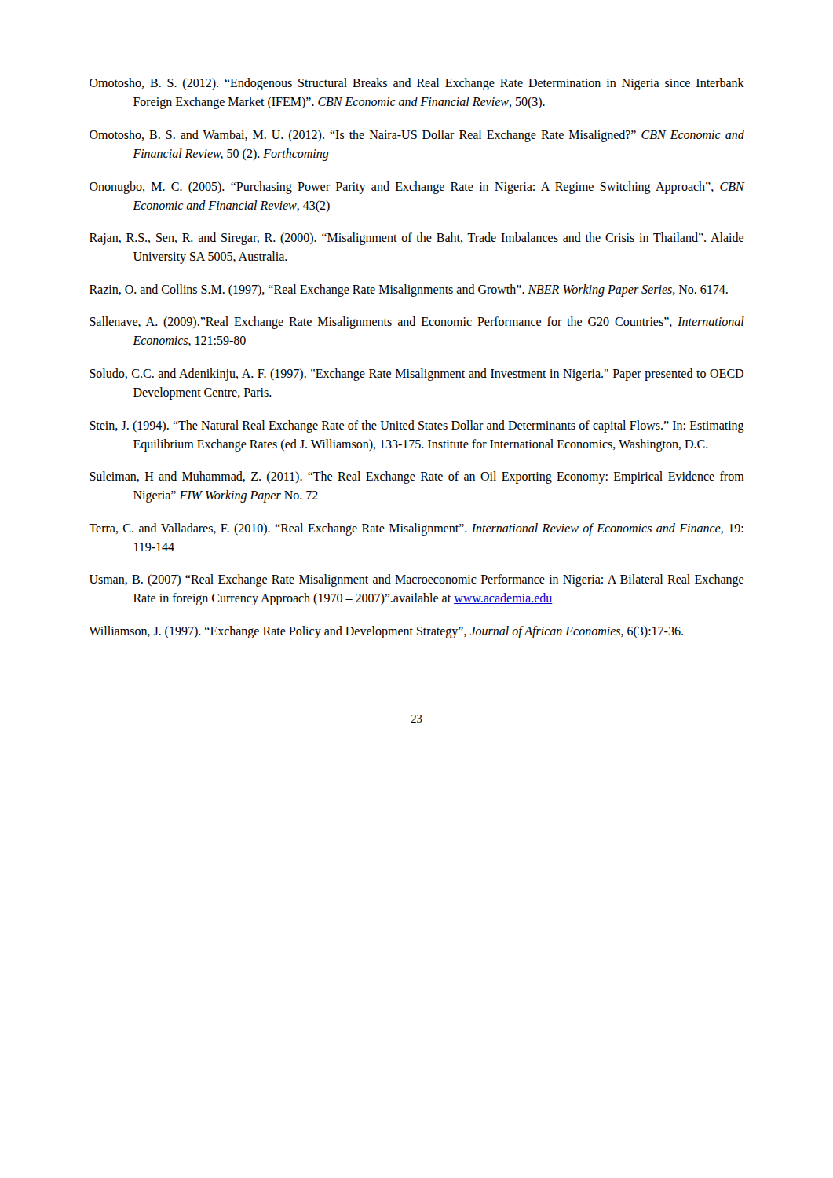Omotosho, B. S. (2012). “Endogenous Structural Breaks and Real Exchange Rate Determination in Nigeria since Interbank Foreign Exchange Market (IFEM)”. CBN Economic and Financial Review, 50(3).
Omotosho, B. S. and Wambai, M. U. (2012). “Is the Naira-US Dollar Real Exchange Rate Misaligned?” CBN Economic and Financial Review, 50 (2). Forthcoming
Ononugbo, M. C. (2005). “Purchasing Power Parity and Exchange Rate in Nigeria: A Regime Switching Approach”, CBN Economic and Financial Review, 43(2)
Rajan, R.S., Sen, R. and Siregar, R. (2000). “Misalignment of the Baht, Trade Imbalances and the Crisis in Thailand”. Alaide University SA 5005, Australia.
Razin, O. and Collins S.M. (1997), “Real Exchange Rate Misalignments and Growth”. NBER Working Paper Series, No. 6174.
Sallenave, A. (2009).”Real Exchange Rate Misalignments and Economic Performance for the G20 Countries”, International Economics, 121:59-80
Soludo, C.C. and Adenikinju, A. F. (1997). "Exchange Rate Misalignment and Investment in Nigeria." Paper presented to OECD Development Centre, Paris.
Stein, J. (1994). “The Natural Real Exchange Rate of the United States Dollar and Determinants of capital Flows.” In: Estimating Equilibrium Exchange Rates (ed J. Williamson), 133-175. Institute for International Economics, Washington, D.C.
Suleiman, H and Muhammad, Z. (2011). “The Real Exchange Rate of an Oil Exporting Economy: Empirical Evidence from Nigeria” FIW Working Paper No. 72
Terra, C. and Valladares, F. (2010). “Real Exchange Rate Misalignment”. International Review of Economics and Finance, 19: 119-144
Usman, B. (2007) “Real Exchange Rate Misalignment and Macroeconomic Performance in Nigeria: A Bilateral Real Exchange Rate in foreign Currency Approach (1970 – 2007)”.available at www.academia.edu
Williamson, J. (1997). “Exchange Rate Policy and Development Strategy”, Journal of African Economies, 6(3):17-36.
23